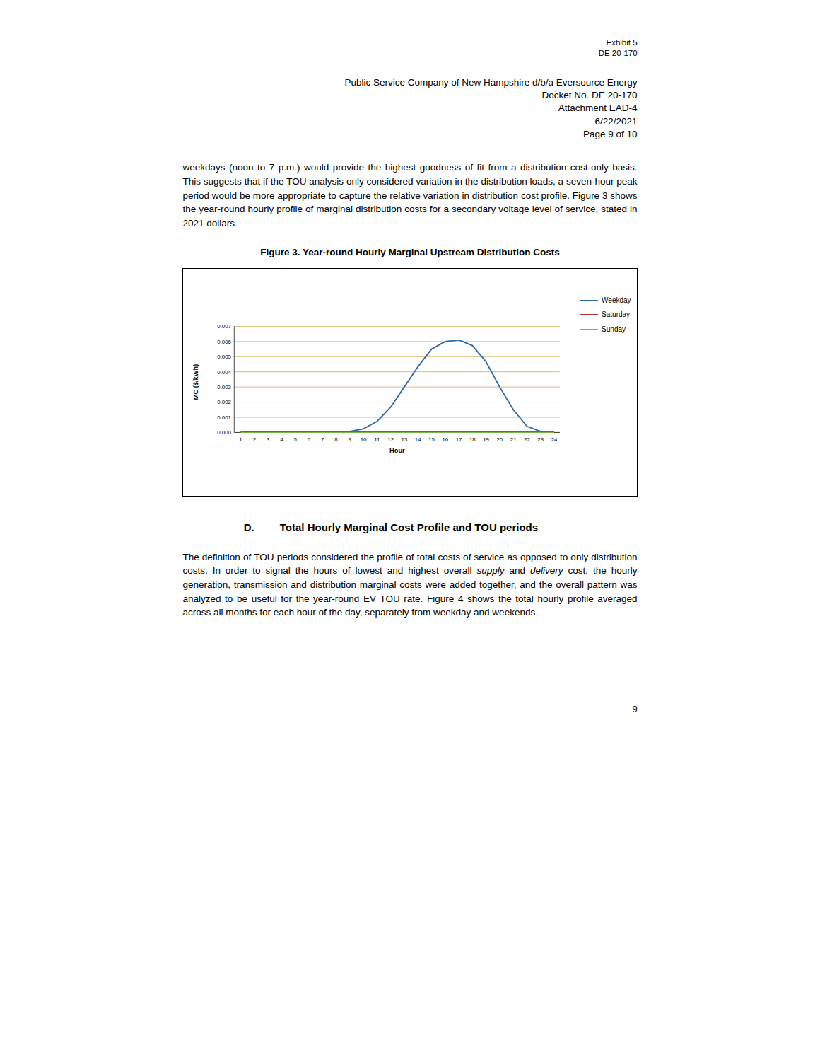Exhibit 5
DE 20-170
Public Service Company of New Hampshire d/b/a Eversource Energy
Docket No. DE 20-170
Attachment EAD-4
6/22/2021
Page 9 of 10
weekdays (noon to 7 p.m.) would provide the highest goodness of fit from a distribution cost-only basis. This suggests that if the TOU analysis only considered variation in the distribution loads, a seven-hour peak period would be more appropriate to capture the relative variation in distribution cost profile. Figure 3 shows the year-round hourly profile of marginal distribution costs for a secondary voltage level of service, stated in 2021 dollars.
Figure 3. Year-round Hourly Marginal Upstream Distribution Costs
MC ($/kWh) 0.007 0.006 0.005 0.004 0.003 0.002 0.001 0.000 1 2 3 4 5 6 7 8 9 10 11 12 13 14 15 16 17 18 19 20 21 22 23 24 Hour
Weekday
Saturday
Sunday
D. Total Hourly Marginal Cost Profile and TOU periods
The definition of TOU periods considered the profile of total costs of service as opposed to only distribution costs. In order to signal the hours of lowest and highest overall supply and delivery cost, the hourly generation, transmission and distribution marginal costs were added together, and the overall pattern was analyzed to be useful for the year-round EV TOU rate. Figure 4 shows the total hourly profile averaged across all months for each hour of the day, separately from weekday and weekends.
9